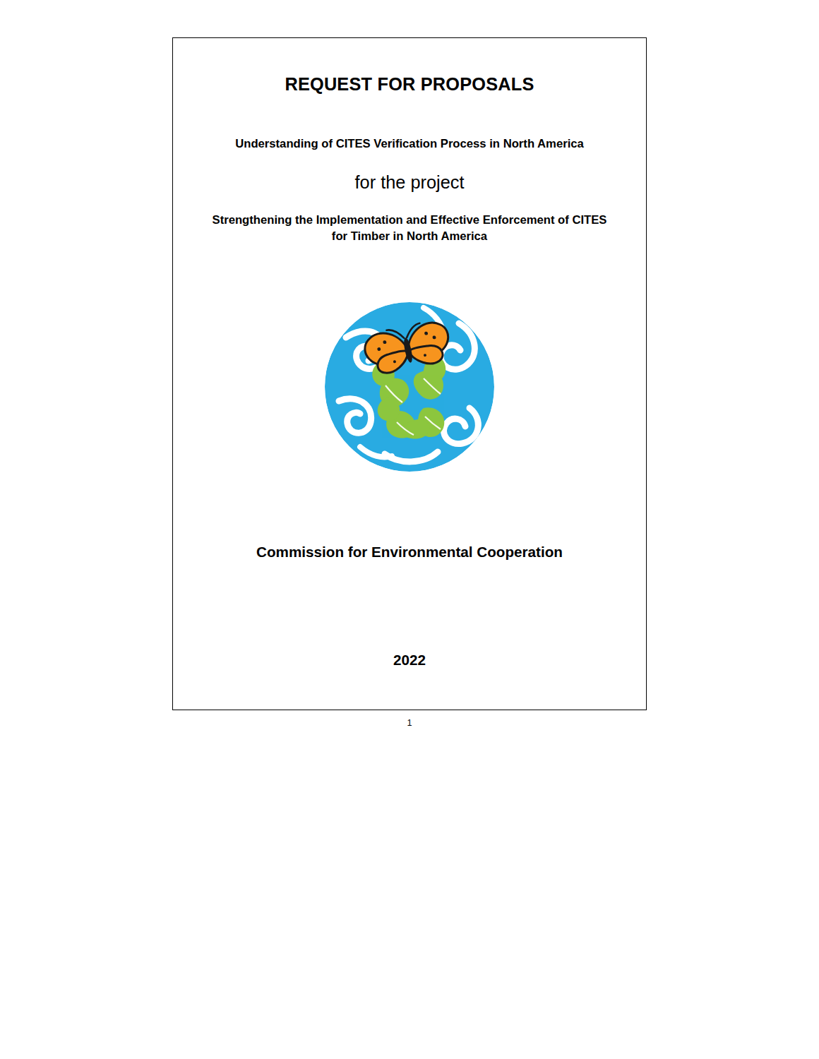REQUEST FOR PROPOSALS
Understanding of CITES Verification Process in North America
for the project
Strengthening the Implementation and Effective Enforcement of CITES for Timber in North America
Commission for Environmental Cooperation
2022
1